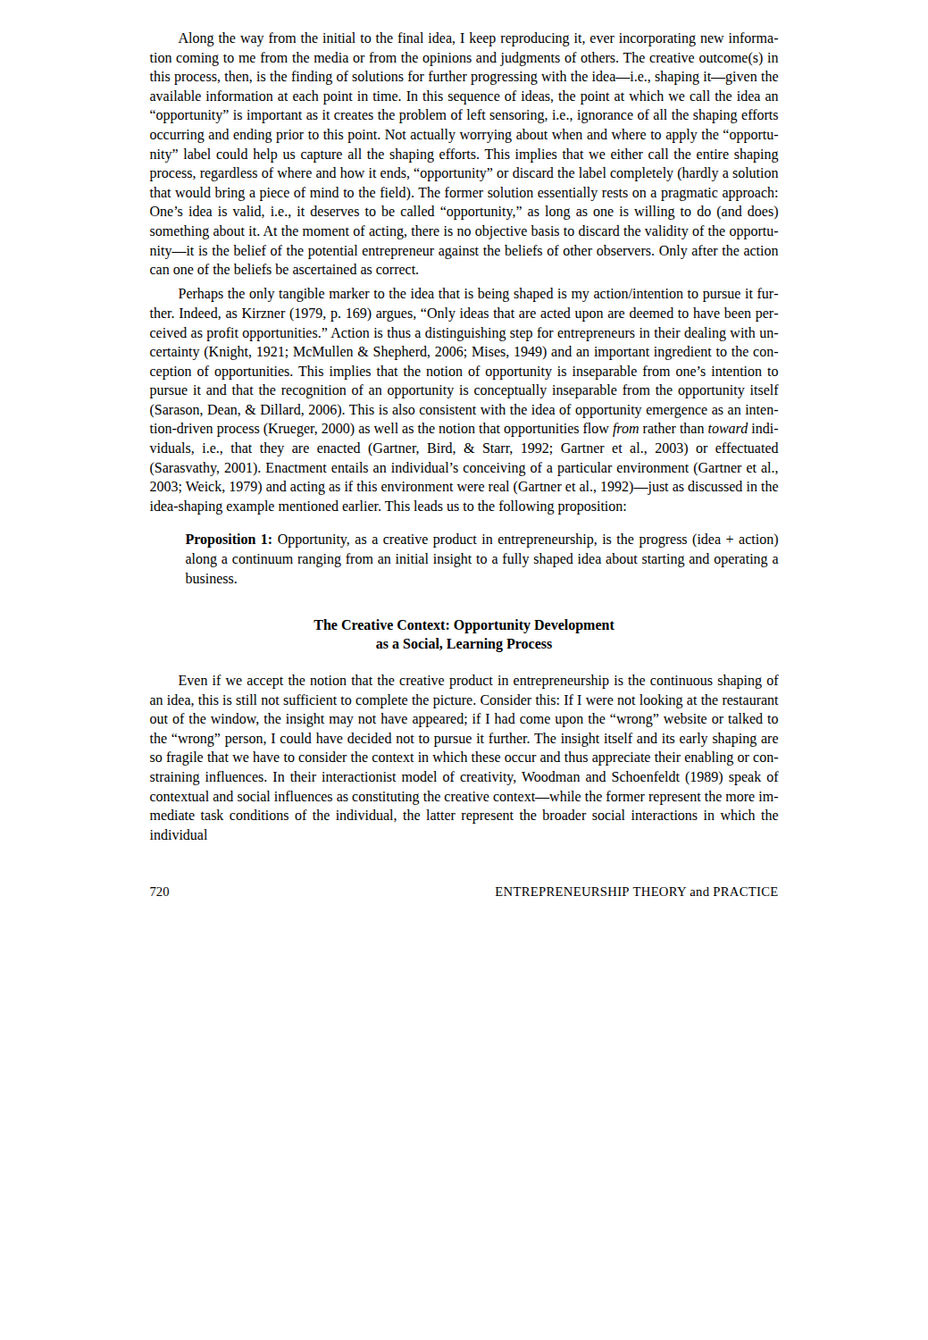Along the way from the initial to the final idea, I keep reproducing it, ever incorporating new information coming to me from the media or from the opinions and judgments of others. The creative outcome(s) in this process, then, is the finding of solutions for further progressing with the idea—i.e., shaping it—given the available information at each point in time. In this sequence of ideas, the point at which we call the idea an “opportunity” is important as it creates the problem of left sensoring, i.e., ignorance of all the shaping efforts occurring and ending prior to this point. Not actually worrying about when and where to apply the “opportunity” label could help us capture all the shaping efforts. This implies that we either call the entire shaping process, regardless of where and how it ends, “opportunity” or discard the label completely (hardly a solution that would bring a piece of mind to the field). The former solution essentially rests on a pragmatic approach: One’s idea is valid, i.e., it deserves to be called “opportunity,” as long as one is willing to do (and does) something about it. At the moment of acting, there is no objective basis to discard the validity of the opportunity—it is the belief of the potential entrepreneur against the beliefs of other observers. Only after the action can one of the beliefs be ascertained as correct.
Perhaps the only tangible marker to the idea that is being shaped is my action/intention to pursue it further. Indeed, as Kirzner (1979, p. 169) argues, “Only ideas that are acted upon are deemed to have been perceived as profit opportunities.” Action is thus a distinguishing step for entrepreneurs in their dealing with uncertainty (Knight, 1921; McMullen & Shepherd, 2006; Mises, 1949) and an important ingredient to the conception of opportunities. This implies that the notion of opportunity is inseparable from one’s intention to pursue it and that the recognition of an opportunity is conceptually inseparable from the opportunity itself (Sarason, Dean, & Dillard, 2006). This is also consistent with the idea of opportunity emergence as an intention-driven process (Krueger, 2000) as well as the notion that opportunities flow from rather than toward individuals, i.e., that they are enacted (Gartner, Bird, & Starr, 1992; Gartner et al., 2003) or effectuated (Sarasvathy, 2001). Enactment entails an individual’s conceiving of a particular environment (Gartner et al., 2003; Weick, 1979) and acting as if this environment were real (Gartner et al., 1992)—just as discussed in the idea-shaping example mentioned earlier. This leads us to the following proposition:
Proposition 1: Opportunity, as a creative product in entrepreneurship, is the progress (idea + action) along a continuum ranging from an initial insight to a fully shaped idea about starting and operating a business.
The Creative Context: Opportunity Development
as a Social, Learning Process
Even if we accept the notion that the creative product in entrepreneurship is the continuous shaping of an idea, this is still not sufficient to complete the picture. Consider this: If I were not looking at the restaurant out of the window, the insight may not have appeared; if I had come upon the “wrong” website or talked to the “wrong” person, I could have decided not to pursue it further. The insight itself and its early shaping are so fragile that we have to consider the context in which these occur and thus appreciate their enabling or constraining influences. In their interactionist model of creativity, Woodman and Schoenfeldt (1989) speak of contextual and social influences as constituting the creative context—while the former represent the more immediate task conditions of the individual, the latter represent the broader social interactions in which the individual
720 ENTREPRENEURSHIP THEORY and PRACTICE